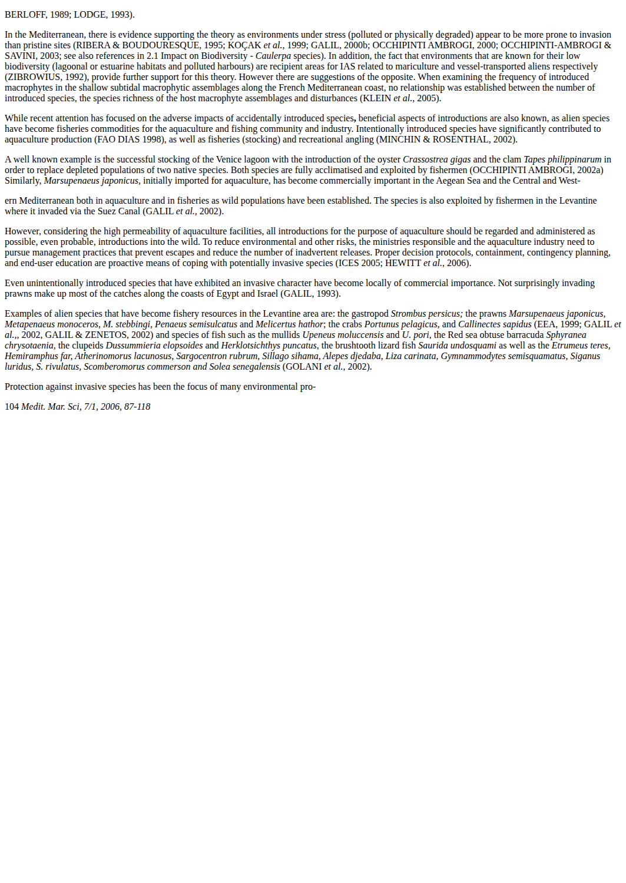BERLOFF, 1989; LODGE, 1993).
In the Mediterranean, there is evidence supporting the theory as environments under stress (polluted or physically degraded) appear to be more prone to invasion than pristine sites (RIBERA & BOUDOURESQUE, 1995; KOÇAK et al., 1999; GALIL, 2000b; OCCHIPINTI AMBROGI, 2000; OCCHIPINTI-AMBROGI & SAVINI, 2003; see also references in 2.1 Impact on Biodiversity - Caulerpa species). In addition, the fact that environments that are known for their low biodiversity (lagoonal or estuarine habitats and polluted harbours) are recipient areas for IAS related to mariculture and vessel-transported aliens respectively (ZIBROWIUS, 1992), provide further support for this theory. However there are suggestions of the opposite. When examining the frequency of introduced macrophytes in the shallow subtidal macrophytic assemblages along the French Mediterranean coast, no relationship was established between the number of introduced species, the species richness of the host macrophyte assemblages and disturbances (KLEIN et al., 2005).
While recent attention has focused on the adverse impacts of accidentally introduced species, beneficial aspects of introductions are also known, as alien species have become fisheries commodities for the aquaculture and fishing community and industry. Intentionally introduced species have significantly contributed to aquaculture production (FAO DIAS 1998), as well as fisheries (stocking) and recreational angling (MINCHIN & ROSENTHAL, 2002).
A well known example is the successful stocking of the Venice lagoon with the introduction of the oyster Crassostrea gigas and the clam Tapes philippinarum in order to replace depleted populations of two native species. Both species are fully acclimatised and exploited by fishermen (OCCHIPINTI AMBROGI, 2002a) Similarly, Marsupenaeus japonicus, initially imported for aquaculture, has become commercially important in the Aegean Sea and the Central and West-
ern Mediterranean both in aquaculture and in fisheries as wild populations have been established. The species is also exploited by fishermen in the Levantine where it invaded via the Suez Canal (GALIL et al., 2002).
However, considering the high permeability of aquaculture facilities, all introductions for the purpose of aquaculture should be regarded and administered as possible, even probable, introductions into the wild. To reduce environmental and other risks, the ministries responsible and the aquaculture industry need to pursue management practices that prevent escapes and reduce the number of inadvertent releases. Proper decision protocols, containment, contingency planning, and end-user education are proactive means of coping with potentially invasive species (ICES 2005; HEWITT et al., 2006).
Even unintentionally introduced species that have exhibited an invasive character have become locally of commercial importance. Not surprisingly invading prawns make up most of the catches along the coasts of Egypt and Israel (GALIL, 1993).
Examples of alien species that have become fishery resources in the Levantine area are: the gastropod Strombus persicus; the prawns Marsupenaeus japonicus, Metapenaeus monoceros, M. stebbingi, Penaeus semisulcatus and Melicertus hathor; the crabs Portunus pelagicus, and Callinectes sapidus (EEA, 1999; GALIL et al.,, 2002, GALIL & ZENETOS, 2002) and species of fish such as the mullids Upeneus moluccensis and U. pori, the Red sea obtuse barracuda Sphyranea chrysotaenia, the clupeids Dussummieria elopsoides and Herklotsichthys puncatus, the brushtooth lizard fish Saurida undosquami as well as the Etrumeus teres, Hemiramphus far, Atherinomorus lacunosus, Sargocentron rubrum, Sillago sihama, Alepes djedaba, Liza carinata, Gymnammodytes semisquamatus, Siganus luridus, S. rivulatus, Scomberomorus commerson and Solea senegalensis (GOLANI et al., 2002).
Protection against invasive species has been the focus of many environmental pro-
104 Medit. Mar. Sci, 7/1, 2006, 87-118